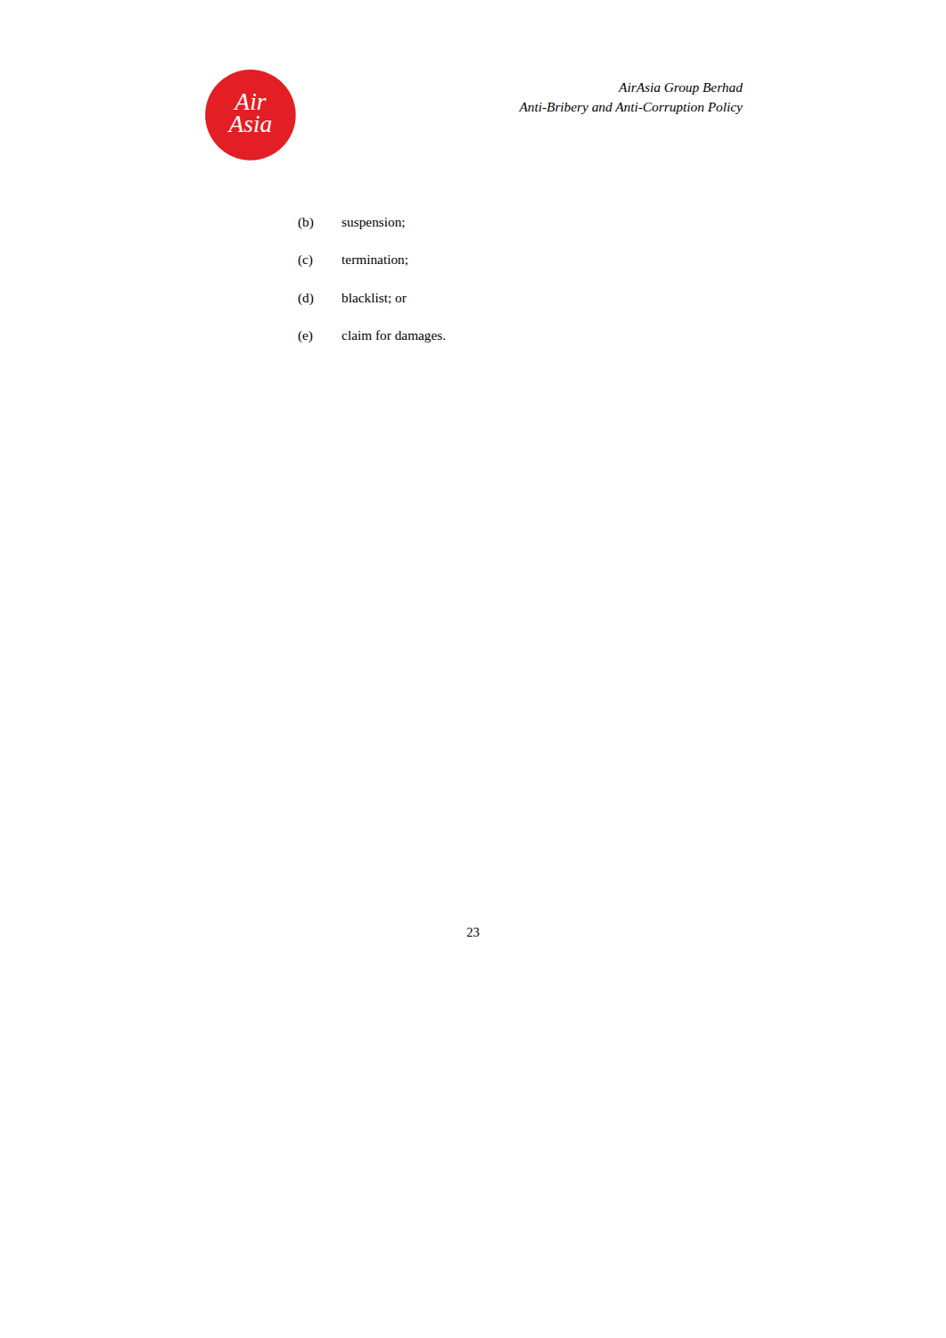Air Asia
AirAsia Group Berhad
Anti-Bribery and Anti-Corruption Policy
(b) suspension;
(c) termination;
(d) blacklist; or
(e) claim for damages.
23